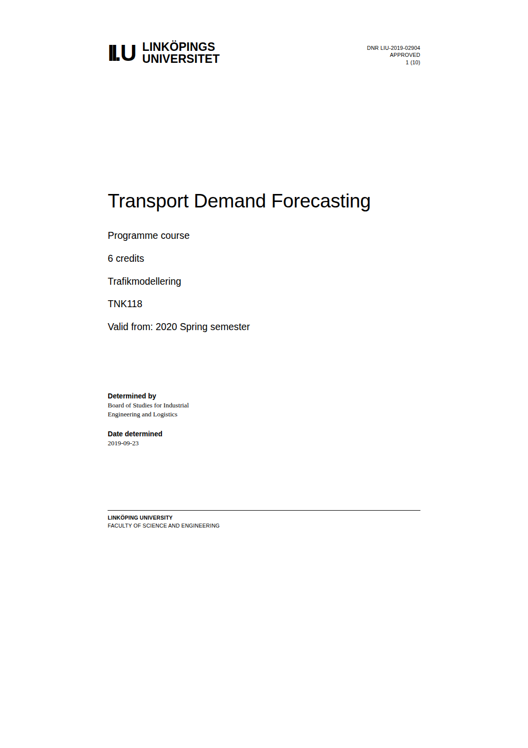II.U Linköpings
Universitet
DNR LIU-2019-02904
APPROVED
1 (10)
Transport Demand Forecasting
Programme course
6 credits
Trafikmodellering
TNK118
Valid from: 2020 Spring semester
Determined by
Board of Studies for Industrial
Engineering and Logistics
Date determined
2019-09-23
LINKÖPING UNIVERSITY
FACULTY OF SCIENCE AND ENGINEERING